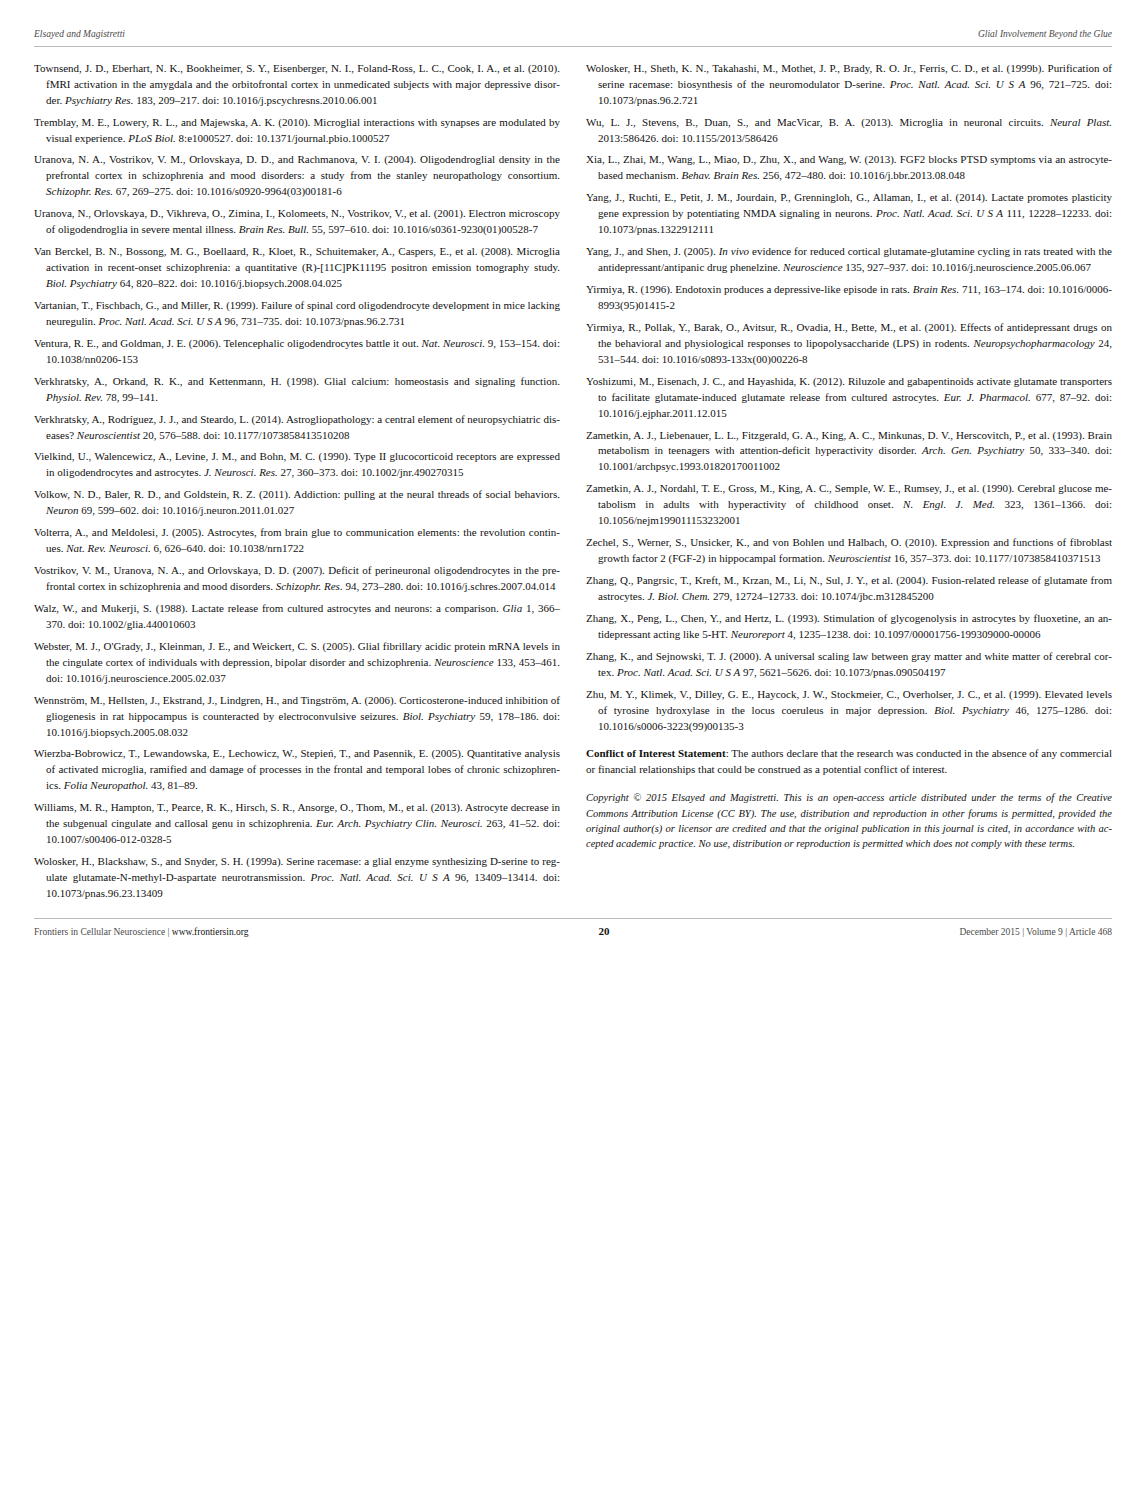Elsayed and Magistretti
Glial Involvement Beyond the Glue
Townsend, J. D., Eberhart, N. K., Bookheimer, S. Y., Eisenberger, N. I., Foland-Ross, L. C., Cook, I. A., et al. (2010). fMRI activation in the amygdala and the orbitofrontal cortex in unmedicated subjects with major depressive disorder. Psychiatry Res. 183, 209–217. doi: 10.1016/j.pscychresns.2010.06.001
Tremblay, M. E., Lowery, R. L., and Majewska, A. K. (2010). Microglial interactions with synapses are modulated by visual experience. PLoS Biol. 8:e1000527. doi: 10.1371/journal.pbio.1000527
Uranova, N. A., Vostrikov, V. M., Orlovskaya, D. D., and Rachmanova, V. I. (2004). Oligodendroglial density in the prefrontal cortex in schizophrenia and mood disorders: a study from the stanley neuropathology consortium. Schizophr. Res. 67, 269–275. doi: 10.1016/s0920-9964(03)00181-6
Uranova, N., Orlovskaya, D., Vikhreva, O., Zimina, I., Kolomeets, N., Vostrikov, V., et al. (2001). Electron microscopy of oligodendroglia in severe mental illness. Brain Res. Bull. 55, 597–610. doi: 10.1016/s0361-9230(01)00528-7
Van Berckel, B. N., Bossong, M. G., Boellaard, R., Kloet, R., Schuitemaker, A., Caspers, E., et al. (2008). Microglia activation in recent-onset schizophrenia: a quantitative (R)-[11C]PK11195 positron emission tomography study. Biol. Psychiatry 64, 820–822. doi: 10.1016/j.biopsych.2008.04.025
Vartanian, T., Fischbach, G., and Miller, R. (1999). Failure of spinal cord oligodendrocyte development in mice lacking neuregulin. Proc. Natl. Acad. Sci. U S A 96, 731–735. doi: 10.1073/pnas.96.2.731
Ventura, R. E., and Goldman, J. E. (2006). Telencephalic oligodendrocytes battle it out. Nat. Neurosci. 9, 153–154. doi: 10.1038/nn0206-153
Verkhratsky, A., Orkand, R. K., and Kettenmann, H. (1998). Glial calcium: homeostasis and signaling function. Physiol. Rev. 78, 99–141.
Verkhratsky, A., Rodríguez, J. J., and Steardo, L. (2014). Astrogliopathology: a central element of neuropsychiatric diseases? Neuroscientist 20, 576–588. doi: 10.1177/1073858413510208
Vielkind, U., Walencewicz, A., Levine, J. M., and Bohn, M. C. (1990). Type II glucocorticoid receptors are expressed in oligodendrocytes and astrocytes. J. Neurosci. Res. 27, 360–373. doi: 10.1002/jnr.490270315
Volkow, N. D., Baler, R. D., and Goldstein, R. Z. (2011). Addiction: pulling at the neural threads of social behaviors. Neuron 69, 599–602. doi: 10.1016/j.neuron.2011.01.027
Volterra, A., and Meldolesi, J. (2005). Astrocytes, from brain glue to communication elements: the revolution continues. Nat. Rev. Neurosci. 6, 626–640. doi: 10.1038/nrn1722
Vostrikov, V. M., Uranova, N. A., and Orlovskaya, D. D. (2007). Deficit of perineuronal oligodendrocytes in the prefrontal cortex in schizophrenia and mood disorders. Schizophr. Res. 94, 273–280. doi: 10.1016/j.schres.2007.04.014
Walz, W., and Mukerji, S. (1988). Lactate release from cultured astrocytes and neurons: a comparison. Glia 1, 366–370. doi: 10.1002/glia.440010603
Webster, M. J., O'Grady, J., Kleinman, J. E., and Weickert, C. S. (2005). Glial fibrillary acidic protein mRNA levels in the cingulate cortex of individuals with depression, bipolar disorder and schizophrenia. Neuroscience 133, 453–461. doi: 10.1016/j.neuroscience.2005.02.037
Wennström, M., Hellsten, J., Ekstrand, J., Lindgren, H., and Tingström, A. (2006). Corticosterone-induced inhibition of gliogenesis in rat hippocampus is counteracted by electroconvulsive seizures. Biol. Psychiatry 59, 178–186. doi: 10.1016/j.biopsych.2005.08.032
Wierzba-Bobrowicz, T., Lewandowska, E., Lechowicz, W., Stepień, T., and Pasennik, E. (2005). Quantitative analysis of activated microglia, ramified and damage of processes in the frontal and temporal lobes of chronic schizophrenics. Folia Neuropathol. 43, 81–89.
Williams, M. R., Hampton, T., Pearce, R. K., Hirsch, S. R., Ansorge, O., Thom, M., et al. (2013). Astrocyte decrease in the subgenual cingulate and callosal genu in schizophrenia. Eur. Arch. Psychiatry Clin. Neurosci. 263, 41–52. doi: 10.1007/s00406-012-0328-5
Wolosker, H., Blackshaw, S., and Snyder, S. H. (1999a). Serine racemase: a glial enzyme synthesizing D-serine to regulate glutamate-N-methyl-D-aspartate neurotransmission. Proc. Natl. Acad. Sci. U S A 96, 13409–13414. doi: 10.1073/pnas.96.23.13409
Wolosker, H., Sheth, K. N., Takahashi, M., Mothet, J. P., Brady, R. O. Jr., Ferris, C. D., et al. (1999b). Purification of serine racemase: biosynthesis of the neuromodulator D-serine. Proc. Natl. Acad. Sci. U S A 96, 721–725. doi: 10.1073/pnas.96.2.721
Wu, L. J., Stevens, B., Duan, S., and MacVicar, B. A. (2013). Microglia in neuronal circuits. Neural Plast. 2013:586426. doi: 10.1155/2013/586426
Xia, L., Zhai, M., Wang, L., Miao, D., Zhu, X., and Wang, W. (2013). FGF2 blocks PTSD symptoms via an astrocyte-based mechanism. Behav. Brain Res. 256, 472–480. doi: 10.1016/j.bbr.2013.08.048
Yang, J., Ruchti, E., Petit, J. M., Jourdain, P., Grenningloh, G., Allaman, I., et al. (2014). Lactate promotes plasticity gene expression by potentiating NMDA signaling in neurons. Proc. Natl. Acad. Sci. U S A 111, 12228–12233. doi: 10.1073/pnas.1322912111
Yang, J., and Shen, J. (2005). In vivo evidence for reduced cortical glutamate-glutamine cycling in rats treated with the antidepressant/antipanic drug phenelzine. Neuroscience 135, 927–937. doi: 10.1016/j.neuroscience.2005.06.067
Yirmiya, R. (1996). Endotoxin produces a depressive-like episode in rats. Brain Res. 711, 163–174. doi: 10.1016/0006-8993(95)01415-2
Yirmiya, R., Pollak, Y., Barak, O., Avitsur, R., Ovadia, H., Bette, M., et al. (2001). Effects of antidepressant drugs on the behavioral and physiological responses to lipopolysaccharide (LPS) in rodents. Neuropsychopharmacology 24, 531–544. doi: 10.1016/s0893-133x(00)00226-8
Yoshizumi, M., Eisenach, J. C., and Hayashida, K. (2012). Riluzole and gabapentinoids activate glutamate transporters to facilitate glutamate-induced glutamate release from cultured astrocytes. Eur. J. Pharmacol. 677, 87–92. doi: 10.1016/j.ejphar.2011.12.015
Zametkin, A. J., Liebenauer, L. L., Fitzgerald, G. A., King, A. C., Minkunas, D. V., Herscovitch, P., et al. (1993). Brain metabolism in teenagers with attention-deficit hyperactivity disorder. Arch. Gen. Psychiatry 50, 333–340. doi: 10.1001/archpsyc.1993.01820170011002
Zametkin, A. J., Nordahl, T. E., Gross, M., King, A. C., Semple, W. E., Rumsey, J., et al. (1990). Cerebral glucose metabolism in adults with hyperactivity of childhood onset. N. Engl. J. Med. 323, 1361–1366. doi: 10.1056/nejm199011153232001
Zechel, S., Werner, S., Unsicker, K., and von Bohlen und Halbach, O. (2010). Expression and functions of fibroblast growth factor 2 (FGF-2) in hippocampal formation. Neuroscientist 16, 357–373. doi: 10.1177/1073858410371513
Zhang, Q., Pangrsic, T., Kreft, M., Krzan, M., Li, N., Sul, J. Y., et al. (2004). Fusion-related release of glutamate from astrocytes. J. Biol. Chem. 279, 12724–12733. doi: 10.1074/jbc.m312845200
Zhang, X., Peng, L., Chen, Y., and Hertz, L. (1993). Stimulation of glycogenolysis in astrocytes by fluoxetine, an antidepressant acting like 5-HT. Neuroreport 4, 1235–1238. doi: 10.1097/00001756-199309000-00006
Zhang, K., and Sejnowski, T. J. (2000). A universal scaling law between gray matter and white matter of cerebral cortex. Proc. Natl. Acad. Sci. U S A 97, 5621–5626. doi: 10.1073/pnas.090504197
Zhu, M. Y., Klimek, V., Dilley, G. E., Haycock, J. W., Stockmeier, C., Overholser, J. C., et al. (1999). Elevated levels of tyrosine hydroxylase in the locus coeruleus in major depression. Biol. Psychiatry 46, 1275–1286. doi: 10.1016/s0006-3223(99)00135-3
Conflict of Interest Statement: The authors declare that the research was conducted in the absence of any commercial or financial relationships that could be construed as a potential conflict of interest.
Copyright © 2015 Elsayed and Magistretti. This is an open-access article distributed under the terms of the Creative Commons Attribution License (CC BY). The use, distribution and reproduction in other forums is permitted, provided the original author(s) or licensor are credited and that the original publication in this journal is cited, in accordance with accepted academic practice. No use, distribution or reproduction is permitted which does not comply with these terms.
Frontiers in Cellular Neuroscience | www.frontiersin.org
20
December 2015 | Volume 9 | Article 468